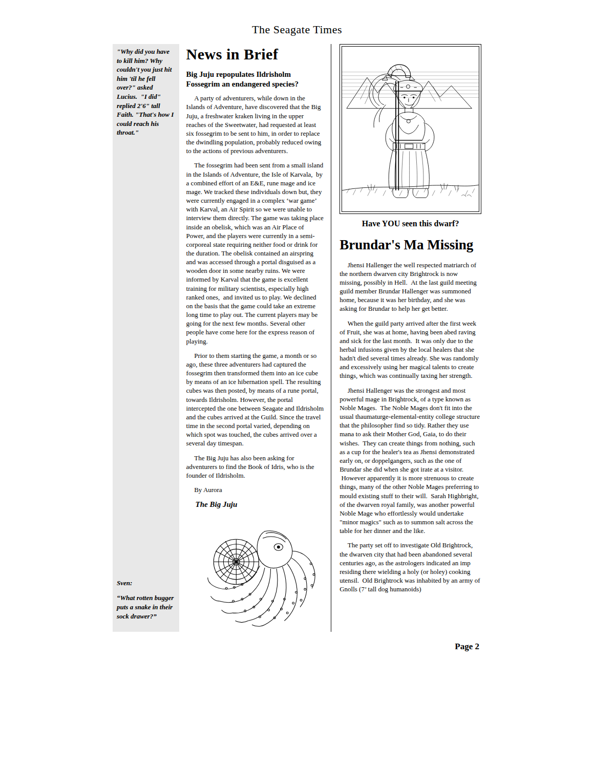The Seagate Times
"Why did you have to kill him? Why couldn't you just hit him 'til he fell over?" asked Lucius. "I did" replied 2'6" tall Faith. "That's how I could reach his throat."
Sven:
“What rotten bugger puts a snake in their sock drawer?”
News in Brief
Big Juju repopulates Ildrisholm
Fossegrim an endangered species?
A party of adventurers, while down in the Islands of Adventure, have discovered that the Big Juju, a freshwater kraken living in the upper reaches of the Sweetwater, had requested at least six fossegrim to be sent to him, in order to replace the dwindling population, probably reduced owing to the actions of previous adventurers.
The fossegrim had been sent from a small island in the Islands of Adventure, the Isle of Karvala, by a combined effort of an E&E, rune mage and ice mage. We tracked these individuals down but, they were currently engaged in a complex ‘war game’ with Karval, an Air Spirit so we were unable to interview them directly. The game was taking place inside an obelisk, which was an Air Place of Power, and the players were currently in a semi-corporeal state requiring neither food or drink for the duration. The obelisk contained an airspring and was accessed through a portal disguised as a wooden door in some nearby ruins. We were informed by Karval that the game is excellent training for military scientists, especially high ranked ones, and invited us to play. We declined on the basis that the game could take an extreme long time to play out. The current players may be going for the next few months. Several other people have come here for the express reason of playing.
Prior to them starting the game, a month or so ago, these three adventurers had captured the fossegrim then transformed them into an ice cube by means of an ice hibernation spell. The resulting cubes was then posted, by means of a rune portal, towards Ildrisholm. However, the portal intercepted the one between Seagate and Ildrisholm and the cubes arrived at the Guild. Since the travel time in the second portal varied, depending on which spot was touched, the cubes arrived over a several day timespan.
The Big Juju has also been asking for adventurers to find the Book of Idris, who is the founder of Ildrisholm.
By Aurora
The Big Juju
Have YOU seen this dwarf?
Brundar's Ma Missing
Jhensi Hallenger the well respected matriarch of the northern dwarven city Brightrock is now missing, possibly in Hell. At the last guild meeting guild member Brundar Hallenger was summoned home, because it was her birthday, and she was asking for Brundar to help her get better.
When the guild party arrived after the first week of Fruit, she was at home, having been abed raving and sick for the last month. It was only due to the herbal infusions given by the local healers that she hadn't died several times already. She was randomly and excessively using her magical talents to create things, which was continually taxing her strength.
Jhensi Hallenger was the strongest and most powerful mage in Brightrock, of a type known as Noble Mages. The Noble Mages don't fit into the usual thaumaturge-elemental-entity college structure that the philosopher find so tidy. Rather they use mana to ask their Mother God, Gaia, to do their wishes. They can create things from nothing, such as a cup for the healer's tea as Jhensi demonstrated early on, or doppelgangers, such as the one of Brundar she did when she got irate at a visitor. However apparently it is more strenuous to create things, many of the other Noble Mages preferring to mould existing stuff to their will. Sarah Highbright, of the dwarven royal family, was another powerful Noble Mage who effortlessly would undertake "minor magics" such as to summon salt across the table for her dinner and the like.
The party set off to investigate Old Brightrock, the dwarven city that had been abandoned several centuries ago, as the astrologers indicated an imp residing there wielding a holy (or holey) cooking utensil. Old Brightrock was inhabited by an army of Gnolls (7’ tall dog humanoids)
Page 2